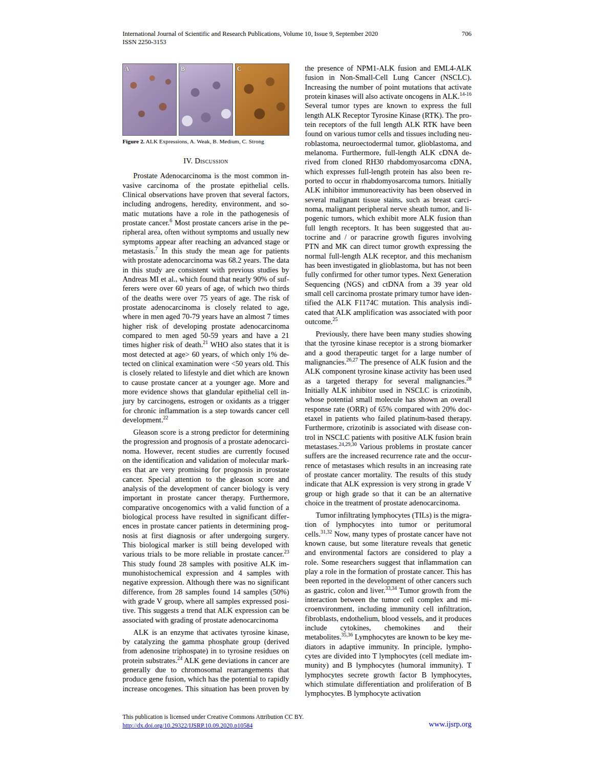706 International Journal of Scientific and Research Publications, Volume 10, Issue 9, September 2020
ISSN 2250-3153
A
B
C
Figure 2. ALK Expressions, A. Weak, B. Medium, C. Strong
IV. Discussion
Prostate Adenocarcinoma is the most common invasive carcinoma of the prostate epithelial cells. Clinical observations have proven that several factors, including androgens, heredity, environment, and somatic mutations have a role in the pathogenesis of prostate cancer.6 Most prostate cancers arise in the peripheral area, often without symptoms and usually new symptoms appear after reaching an advanced stage or metastasis.7 In this study the mean age for patients with prostate adenocarcinoma was 68.2 years. The data in this study are consistent with previous studies by Andreas MI et al., which found that nearly 90% of sufferers were over 60 years of age, of which two thirds of the deaths were over 75 years of age. The risk of prostate adenocarcinoma is closely related to age, where in men aged 70-79 years have an almost 7 times higher risk of developing prostate adenocarcinoma compared to men aged 50-59 years and have a 21 times higher risk of death.21 WHO also states that it is most detected at age> 60 years, of which only 1% detected on clinical examination were <50 years old. This is closely related to lifestyle and diet which are known to cause prostate cancer at a younger age. More and more evidence shows that glandular epithelial cell injury by carcinogens, estrogen or oxidants as a trigger for chronic inflammation is a step towards cancer cell development.22
Gleason score is a strong predictor for determining the progression and prognosis of a prostate adenocarcinoma. However, recent studies are currently focused on the identification and validation of molecular markers that are very promising for prognosis in prostate cancer. Special attention to the gleason score and analysis of the development of cancer biology is very important in prostate cancer therapy. Furthermore, comparative oncogenomics with a valid function of a biological process have resulted in significant differences in prostate cancer patients in determining prognosis at first diagnosis or after undergoing surgery. This biological marker is still being developed with various trials to be more reliable in prostate cancer.23 This study found 28 samples with positive ALK immunohistochemical expression and 4 samples with negative expression. Although there was no significant difference, from 28 samples found 14 samples (50%) with grade V group, where all samples expressed positive. This suggests a trend that ALK expression can be associated with grading of prostate adenocarcinoma
ALK is an enzyme that activates tyrosine kinase, by catalyzing the gamma phosphate group (derived from adenosine triphospate) in to tyrosine residues on protein substrates.24 ALK gene deviations in cancer are generally due to chromosomal rearrangements that produce gene fusion, which has the potential to rapidly increase oncogenes. This situation has been proven by the presence of NPM1-ALK fusion and EML4-ALK fusion in Non-Small-Cell Lung Cancer (NSCLC). Increasing the number of point mutations that activate protein kinases will also activate oncogens in ALK.14-16 Several tumor types are known to express the full length ALK Receptor Tyrosine Kinase (RTK). The protein receptors of the full length ALK RTK have been found on various tumor cells and tissues including neuroblastoma, neuroectodermal tumor, glioblastoma, and melanoma. Furthermore, full-length ALK cDNA derived from cloned RH30 rhabdomyosarcoma cDNA, which expresses full-length protein has also been reported to occur in rhabdomyosarcoma tumors. Initially ALK inhibitor immunoreactivity has been observed in several malignant tissue stains, such as breast carcinoma, malignant peripheral nerve sheath tumor, and lipogenic tumors, which exhibit more ALK fusion than full length receptors. It has been suggested that autocrine and / or paracrine growth figures involving PTN and MK can direct tumor growth expressing the normal full-length ALK receptor, and this mechanism has been investigated in glioblastoma, but has not been fully confirmed for other tumor types. Next Generation Sequencing (NGS) and ctDNA from a 39 year old small cell carcinoma prostate primary tumor have identified the ALK F1174C mutation. This analysis indicated that ALK amplification was associated with poor outcome.25
Previously, there have been many studies showing that the tyrosine kinase receptor is a strong biomarker and a good therapeutic target for a large number of malignancies.26,27 The presence of ALK fusion and the ALK component tyrosine kinase activity has been used as a targeted therapy for several malignancies.28 Initially ALK inhibitor used in NSCLC is crizotinib, whose potential small molecule has shown an overall response rate (ORR) of 65% compared with 20% docetaxel in patients who failed platinum-based therapy. Furthermore, crizotinib is associated with disease control in NSCLC patients with positive ALK fusion brain metastases.24,29,30 Various problems in prostate cancer suffers are the increased recurrence rate and the occurrence of metastases which results in an increasing rate of prostate cancer mortality. The results of this study indicate that ALK expression is very strong in grade V group or high grade so that it can be an alternative choice in the treatment of prostate adenocarcinoma.
Tumor infiltrating lymphocytes (TILs) is the migration of lymphocytes into tumor or peritumoral cells.31,32 Now, many types of prostate cancer have not known cause, but some literature reveals that genetic and environmental factors are considered to play a role. Some researchers suggest that inflammation can play a role in the formation of prostate cancer. This has been reported in the development of other cancers such as gastric, colon and liver.33,34 Tumor growth from the interaction between the tumor cell complex and microenvironment, including immunity cell infiltration, fibroblasts, endothelium, blood vessels, and it produces include cytokines, chemokines and their metabolites.35,36 Lymphocytes are known to be key mediators in adaptive immunity. In principle, lymphocytes are divided into T lymphocytes (cell mediate immunity) and B lymphocytes (humoral immunity). T lymphocytes secrete growth factor B lymphocytes, which stimulate differentiation and proliferation of B lymphocytes. B lymphocyte activation
This publication is licensed under Creative Commons Attribution CC BY. http://dx.doi.org/10.29322/IJSRP.10.09.2020.p10584 www.ijsrp.org